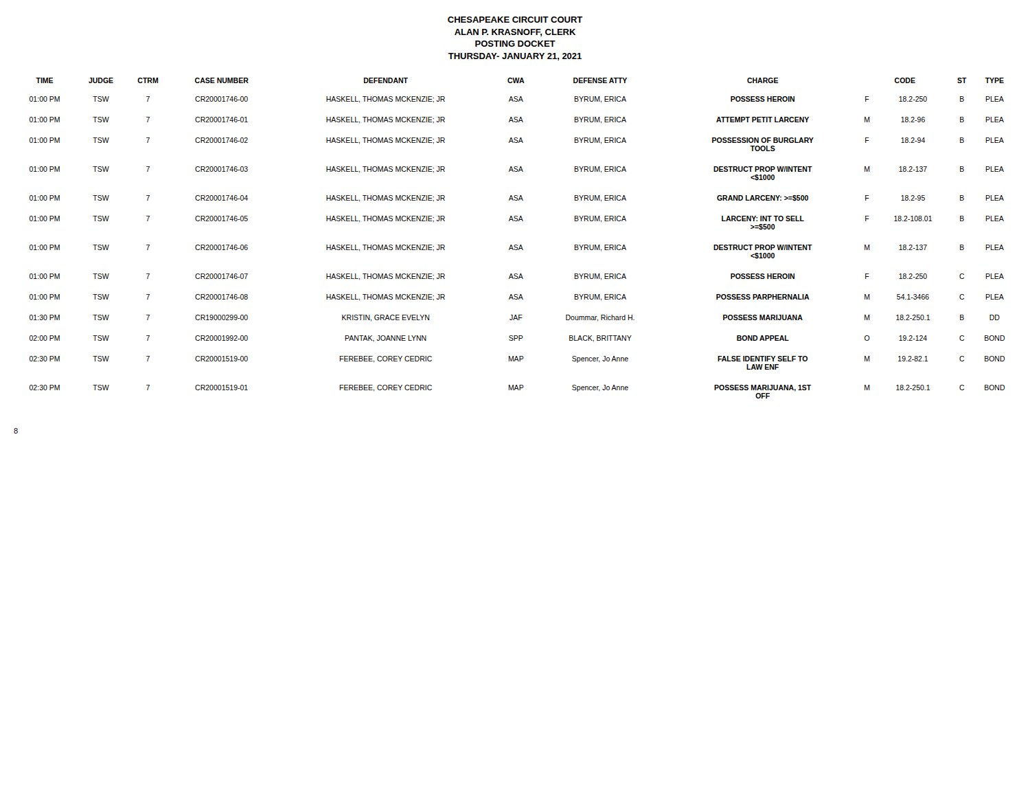CHESAPEAKE CIRCUIT COURT
ALAN P. KRASNOFF, CLERK
POSTING DOCKET
THURSDAY- JANUARY 21, 2021
| TIME | JUDGE | CTRM | CASE NUMBER | DEFENDANT | CWA | DEFENSE ATTY | CHARGE | CODE | ST | TYPE |
| --- | --- | --- | --- | --- | --- | --- | --- | --- | --- | --- |
| 01:00 PM | TSW | 7 | CR20001746-00 | HASKELL, THOMAS MCKENZIE; JR | ASA | BYRUM, ERICA | POSSESS HEROIN | F | 18.2-250 | B | PLEA |
| 01:00 PM | TSW | 7 | CR20001746-01 | HASKELL, THOMAS MCKENZIE; JR | ASA | BYRUM, ERICA | ATTEMPT PETIT LARCENY | M | 18.2-96 | B | PLEA |
| 01:00 PM | TSW | 7 | CR20001746-02 | HASKELL, THOMAS MCKENZIE; JR | ASA | BYRUM, ERICA | POSSESSION OF BURGLARY TOOLS | F | 18.2-94 | B | PLEA |
| 01:00 PM | TSW | 7 | CR20001746-03 | HASKELL, THOMAS MCKENZIE; JR | ASA | BYRUM, ERICA | DESTRUCT PROP W/INTENT <$1000 | M | 18.2-137 | B | PLEA |
| 01:00 PM | TSW | 7 | CR20001746-04 | HASKELL, THOMAS MCKENZIE; JR | ASA | BYRUM, ERICA | GRAND LARCENY: >=$500 | F | 18.2-95 | B | PLEA |
| 01:00 PM | TSW | 7 | CR20001746-05 | HASKELL, THOMAS MCKENZIE; JR | ASA | BYRUM, ERICA | LARCENY: INT TO SELL >=$500 | F | 18.2-108.01 | B | PLEA |
| 01:00 PM | TSW | 7 | CR20001746-06 | HASKELL, THOMAS MCKENZIE; JR | ASA | BYRUM, ERICA | DESTRUCT PROP W/INTENT <$1000 | M | 18.2-137 | B | PLEA |
| 01:00 PM | TSW | 7 | CR20001746-07 | HASKELL, THOMAS MCKENZIE; JR | ASA | BYRUM, ERICA | POSSESS HEROIN | F | 18.2-250 | C | PLEA |
| 01:00 PM | TSW | 7 | CR20001746-08 | HASKELL, THOMAS MCKENZIE; JR | ASA | BYRUM, ERICA | POSSESS PARPHERNALIA | M | 54.1-3466 | C | PLEA |
| 01:30 PM | TSW | 7 | CR19000299-00 | KRISTIN, GRACE EVELYN | JAF | Doummar, Richard H. | POSSESS MARIJUANA | M | 18.2-250.1 | B | DD |
| 02:00 PM | TSW | 7 | CR20001992-00 | PANTAK, JOANNE LYNN | SPP | BLACK, BRITTANY | BOND APPEAL | O | 19.2-124 | C | BOND |
| 02:30 PM | TSW | 7 | CR20001519-00 | FEREBEE, COREY CEDRIC | MAP | Spencer, Jo Anne | FALSE IDENTIFY SELF TO LAW ENF | M | 19.2-82.1 | C | BOND |
| 02:30 PM | TSW | 7 | CR20001519-01 | FEREBEE, COREY CEDRIC | MAP | Spencer, Jo Anne | POSSESS MARIJUANA, 1ST OFF | M | 18.2-250.1 | C | BOND |
8